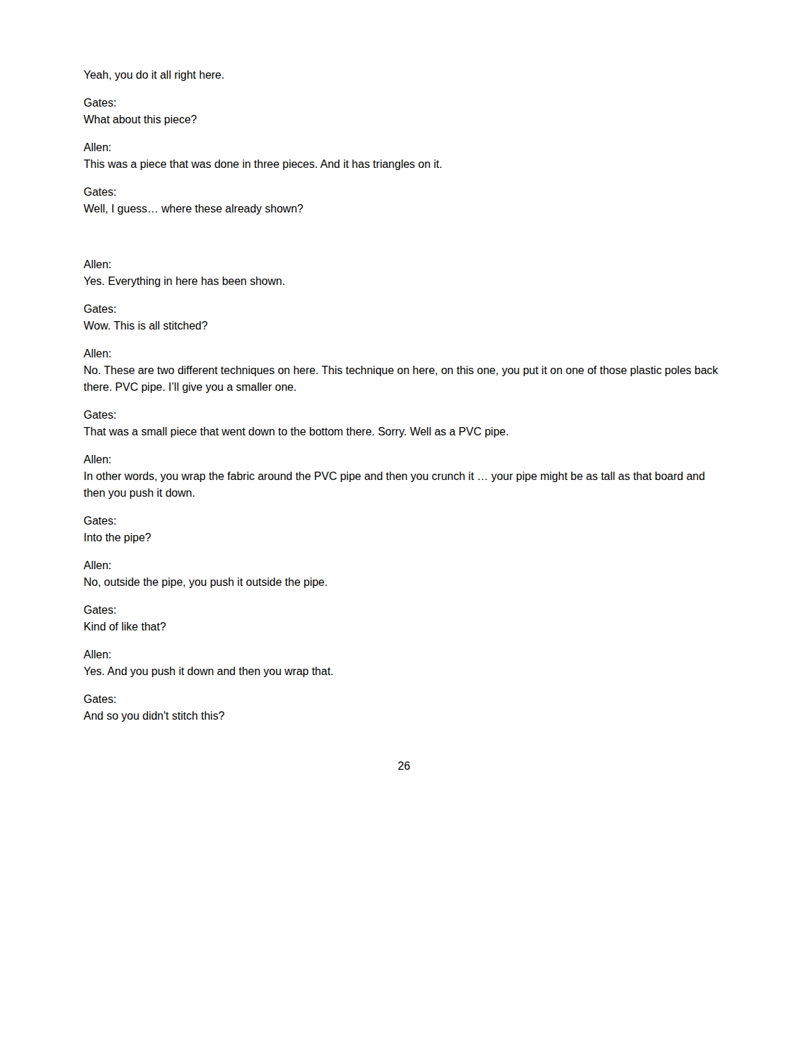Yeah, you do it all right here.
Gates:
What about this piece?
Allen:
This was a piece that was done in three pieces. And it has triangles on it.
Gates:
Well, I guess… where these already shown?
Allen:
Yes. Everything in here has been shown.
Gates:
Wow. This is all stitched?
Allen:
No. These are two different techniques on here. This technique on here, on this one, you put it on one of those plastic poles back there. PVC pipe. I’ll give you a smaller one.
Gates:
That was a small piece that went down to the bottom there. Sorry. Well as a PVC pipe.
Allen:
In other words, you wrap the fabric around the PVC pipe and then you crunch it … your pipe might be as tall as that board and then you push it down.
Gates:
Into the pipe?
Allen:
No, outside the pipe, you push it outside the pipe.
Gates:
Kind of like that?
Allen:
Yes. And you push it down and then you wrap that.
Gates:
And so you didn't stitch this?
26